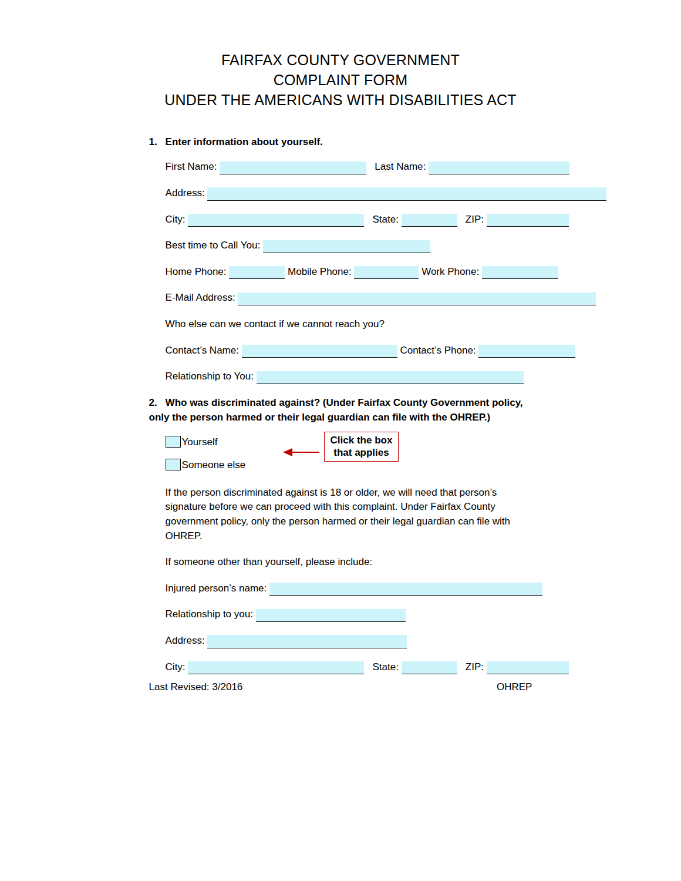FAIRFAX COUNTY GOVERNMENT
COMPLAINT FORM
UNDER THE AMERICANS WITH DISABILITIES ACT
1. Enter information about yourself.
First Name: Last Name:
Address:
City: State: ZIP:
Best time to Call You:
Home Phone: Mobile Phone: Work Phone:
E-Mail Address:
Who else can we contact if we cannot reach you?
Contact’s Name: Contact’s Phone:
Relationship to You:
2. Who was discriminated against? (Under Fairfax County Government policy, only the person harmed or their legal guardian can file with the OHREP.)
Yourself
Click the box
that applies
Someone else
If the person discriminated against is 18 or older, we will need that person’s signature before we can proceed with this complaint. Under Fairfax County government policy, only the person harmed or their legal guardian can file with OHREP.
If someone other than yourself, please include:
Injured person’s name:
Relationship to you:
Address:
City: State: ZIP:
Last Revised: 3/2016 OHREP